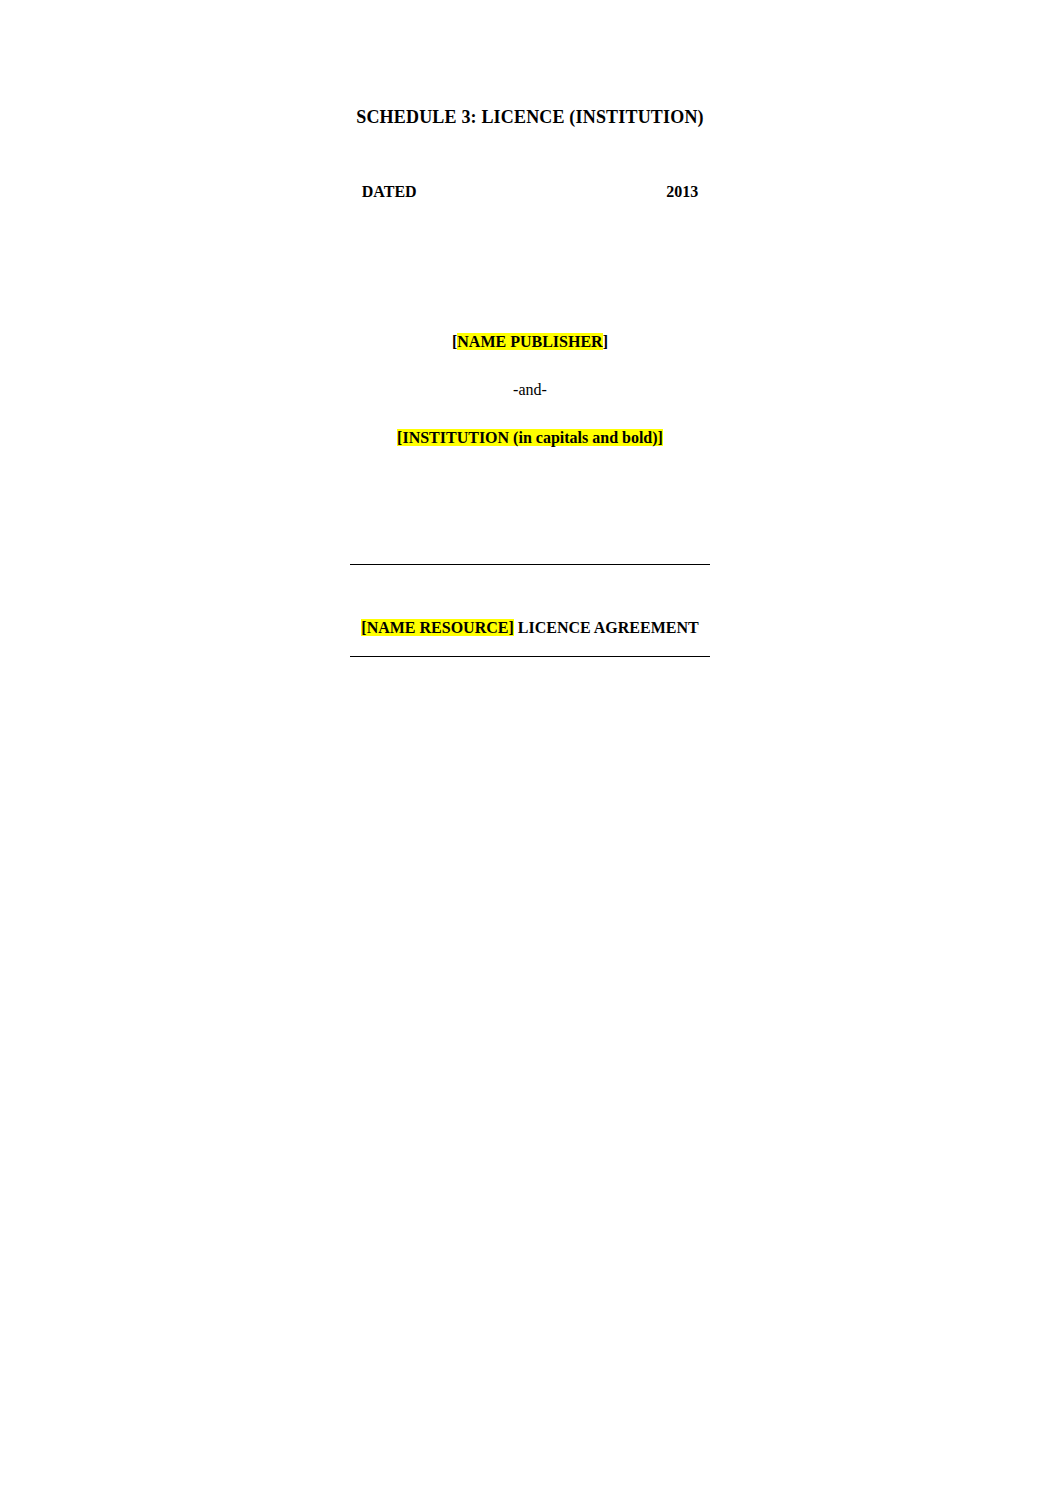SCHEDULE 3: LICENCE (INSTITUTION)
DATED 2013
[NAME PUBLISHER]
-and-
[INSTITUTION (in capitals and bold)]
[NAME RESOURCE] LICENCE AGREEMENT